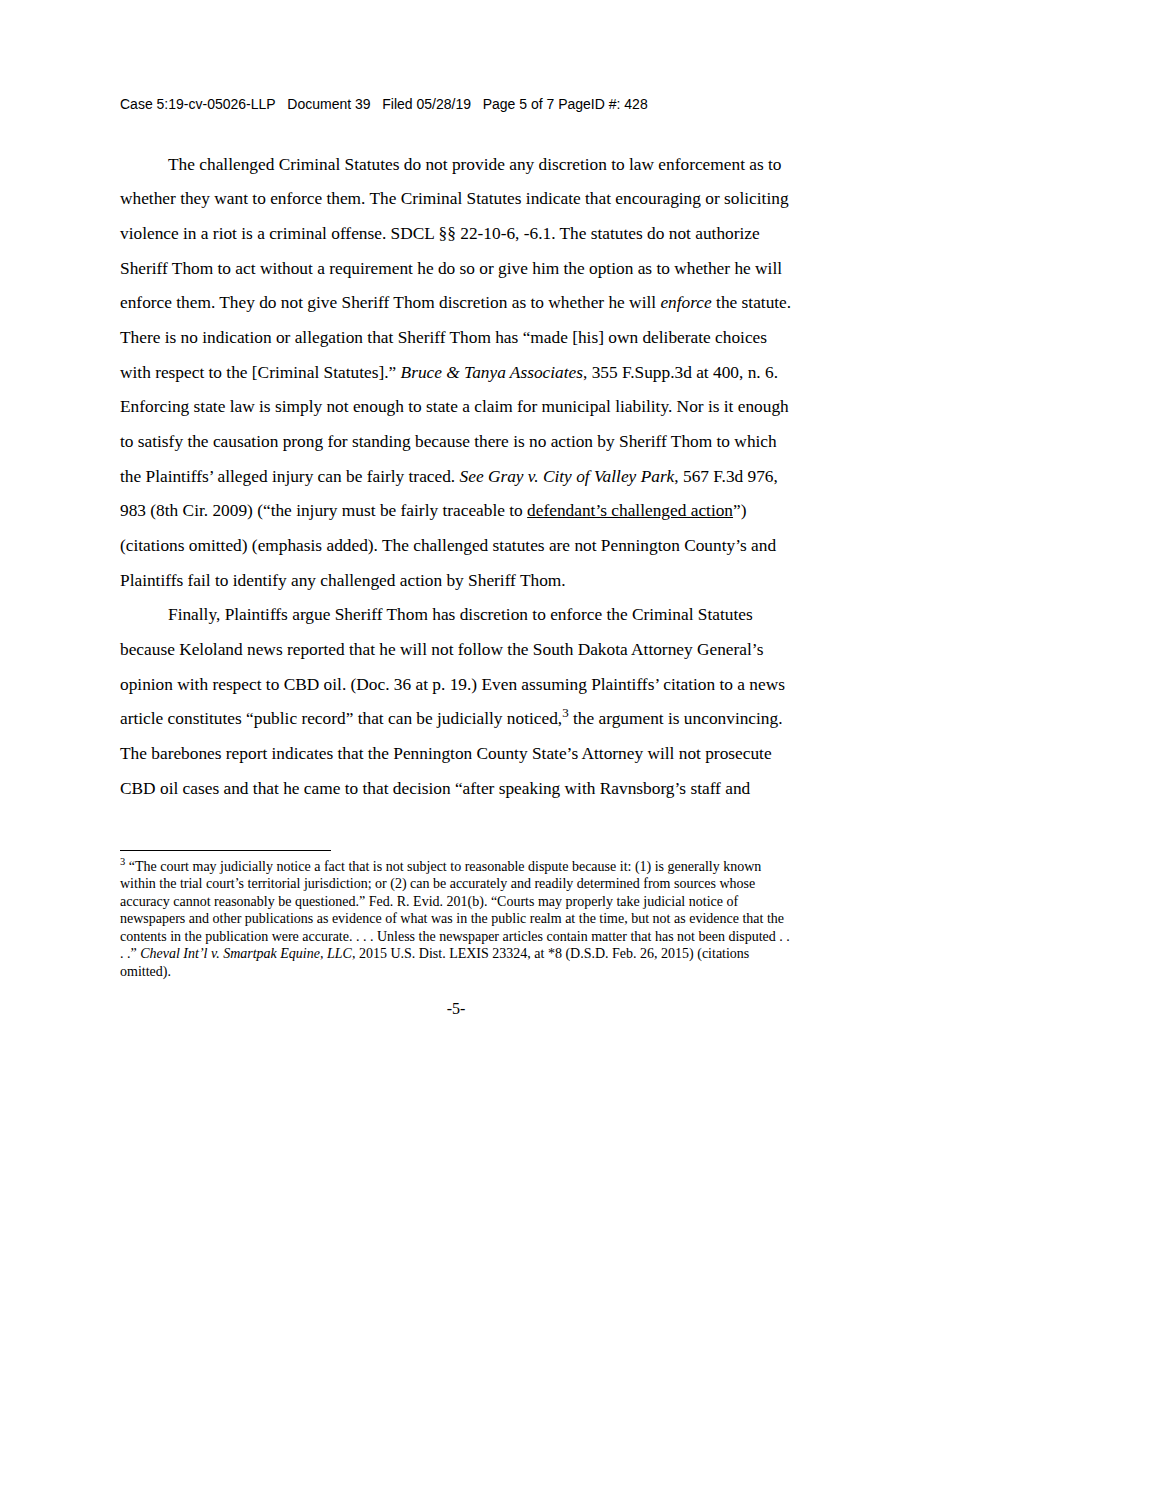Case 5:19-cv-05026-LLP Document 39 Filed 05/28/19 Page 5 of 7 PageID #: 428
The challenged Criminal Statutes do not provide any discretion to law enforcement as to whether they want to enforce them. The Criminal Statutes indicate that encouraging or soliciting violence in a riot is a criminal offense. SDCL §§ 22-10-6, -6.1. The statutes do not authorize Sheriff Thom to act without a requirement he do so or give him the option as to whether he will enforce them. They do not give Sheriff Thom discretion as to whether he will enforce the statute. There is no indication or allegation that Sheriff Thom has “made [his] own deliberate choices with respect to the [Criminal Statutes].” Bruce & Tanya Associates, 355 F.Supp.3d at 400, n. 6. Enforcing state law is simply not enough to state a claim for municipal liability. Nor is it enough to satisfy the causation prong for standing because there is no action by Sheriff Thom to which the Plaintiffs’ alleged injury can be fairly traced. See Gray v. City of Valley Park, 567 F.3d 976, 983 (8th Cir. 2009) (“the injury must be fairly traceable to defendant’s challenged action”) (citations omitted) (emphasis added). The challenged statutes are not Pennington County’s and Plaintiffs fail to identify any challenged action by Sheriff Thom.
Finally, Plaintiffs argue Sheriff Thom has discretion to enforce the Criminal Statutes because Keloland news reported that he will not follow the South Dakota Attorney General’s opinion with respect to CBD oil. (Doc. 36 at p. 19.) Even assuming Plaintiffs’ citation to a news article constitutes “public record” that can be judicially noticed,3 the argument is unconvincing. The barebones report indicates that the Pennington County State’s Attorney will not prosecute CBD oil cases and that he came to that decision “after speaking with Ravnsborg’s staff and
3 “The court may judicially notice a fact that is not subject to reasonable dispute because it: (1) is generally known within the trial court’s territorial jurisdiction; or (2) can be accurately and readily determined from sources whose accuracy cannot reasonably be questioned.” Fed. R. Evid. 201(b). “Courts may properly take judicial notice of newspapers and other publications as evidence of what was in the public realm at the time, but not as evidence that the contents in the publication were accurate. . . . Unless the newspaper articles contain matter that has not been disputed . . . .” Cheval Int’l v. Smartpak Equine, LLC, 2015 U.S. Dist. LEXIS 23324, at *8 (D.S.D. Feb. 26, 2015) (citations omitted).
-5-